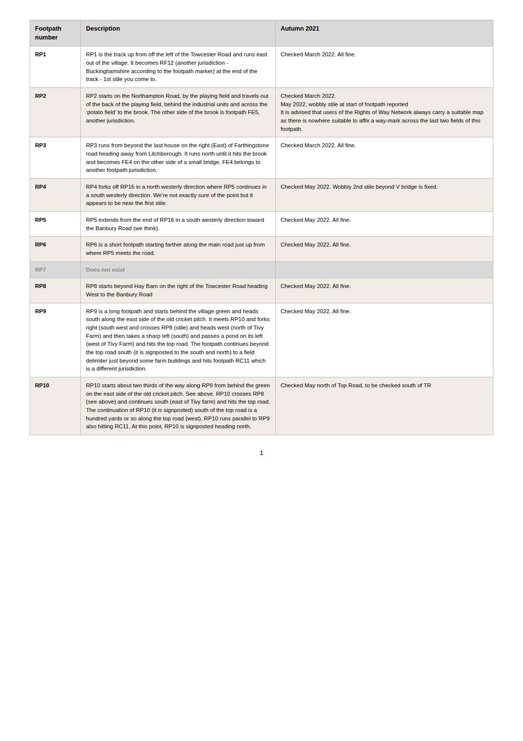| Footpath number | Description | Autumn 2021 |
| --- | --- | --- |
| RP1 | RP1 is the track up from off the left of the Towcester Road and runs east out of the village. It becomes RF12 (another jurisdiction - Buckinghamshire according to the footpath marker) at the end of the track - 1st stile you come to. | Checked March 2022. All fine. |
| RP2 | RP2 starts on the Northampton Road, by the playing field and travels out of the back of the playing field, behind the industrial units and across the ‘potato field’ to the brook. The other side of the brook is footpath FE5, another jurisdiction. | Checked March 2022. May 2022, wobbly stile at start of footpath reported It is advised that users of the Rights of Way Network always carry a suitable map as there is nowhere suitable to affix a way-mark across the last two fields of this footpath. |
| RP3 | RP3 runs from beyond the last house on the right (East) of Farthingstone road heading away from Litchborough. It runs north until it hits the brook and becomes FE4 on the other side of a small bridge. FE4 belongs to another footpath jurisdiction. | Checked March 2022. All fine. |
| RP4 | RP4 forks off RP16 in a north westerly direction where RP5 continues in a south westerly direction. We’re not exactly sure of the point but it appears to be near the first stile. | Checked May 2022. Wobbly 2nd stile beyond V bridge is fixed. |
| RP5 | RP5 extends from the end of RP16 in a south westerly direction toward the Banbury Road (we think). | Checked May 2022. All fine. |
| RP6 | RP6 is a short footpath starting farther along the main road just up from where RP5 meets the road. | Checked May 2022. All fine. |
| RP7 | Does not exist | |
| RP8 | RP8 starts beyond Hay Barn on the right of the Towcester Road heading West to the Banbury Road | Checked May 2022. All fine. |
| RP9 | RP9 is a long footpath and starts behind the village green and heads south along the east side of the old cricket pitch. It meets RP10 and forks right (south west and crosses RP8 (stile) and heads west (north of Tivy Farm) and then takes a sharp left (south) and passes a pond on its left (west of Tivy Farm) and hits the top road. The footpath continues beyond the top road south (it is signposted to the south and north) to a field delimiter just beyond some farm buildings and hits footpath RC11 which is a different jurisdiction. | Checked May 2022. All fine. |
| RP10 | RP10 starts about two thirds of the way along RP9 from behind the green on the east side of the old cricket pitch. See above. RP10 crosses RP8 (see above) and continues south (east of Tivy farm) and hits the top road. The continuation of RP10 (it is signposted) south of the top road is a hundred yards or so along the top road (west). RP10 runs parallel to RP9 also hitting RC11. At this point, RP10 is signposted heading north. | Checked May north of Top Road, to be checked south of TR |
1